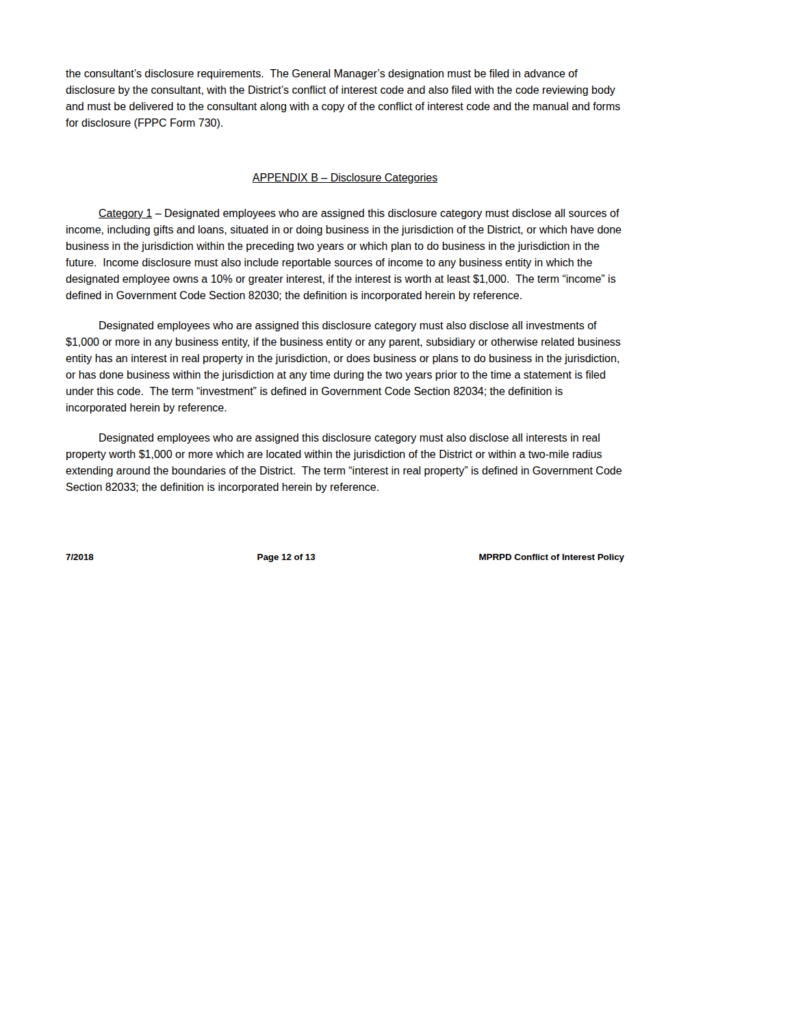the consultant’s disclosure requirements. The General Manager’s designation must be filed in advance of disclosure by the consultant, with the District’s conflict of interest code and also filed with the code reviewing body and must be delivered to the consultant along with a copy of the conflict of interest code and the manual and forms for disclosure (FPPC Form 730).
APPENDIX B – Disclosure Categories
Category 1 – Designated employees who are assigned this disclosure category must disclose all sources of income, including gifts and loans, situated in or doing business in the jurisdiction of the District, or which have done business in the jurisdiction within the preceding two years or which plan to do business in the jurisdiction in the future. Income disclosure must also include reportable sources of income to any business entity in which the designated employee owns a 10% or greater interest, if the interest is worth at least $1,000. The term “income” is defined in Government Code Section 82030; the definition is incorporated herein by reference.
Designated employees who are assigned this disclosure category must also disclose all investments of $1,000 or more in any business entity, if the business entity or any parent, subsidiary or otherwise related business entity has an interest in real property in the jurisdiction, or does business or plans to do business in the jurisdiction, or has done business within the jurisdiction at any time during the two years prior to the time a statement is filed under this code. The term “investment” is defined in Government Code Section 82034; the definition is incorporated herein by reference.
Designated employees who are assigned this disclosure category must also disclose all interests in real property worth $1,000 or more which are located within the jurisdiction of the District or within a two-mile radius extending around the boundaries of the District. The term “interest in real property” is defined in Government Code Section 82033; the definition is incorporated herein by reference.
7/2018 Page 12 of 13 MPRPD Conflict of Interest Policy